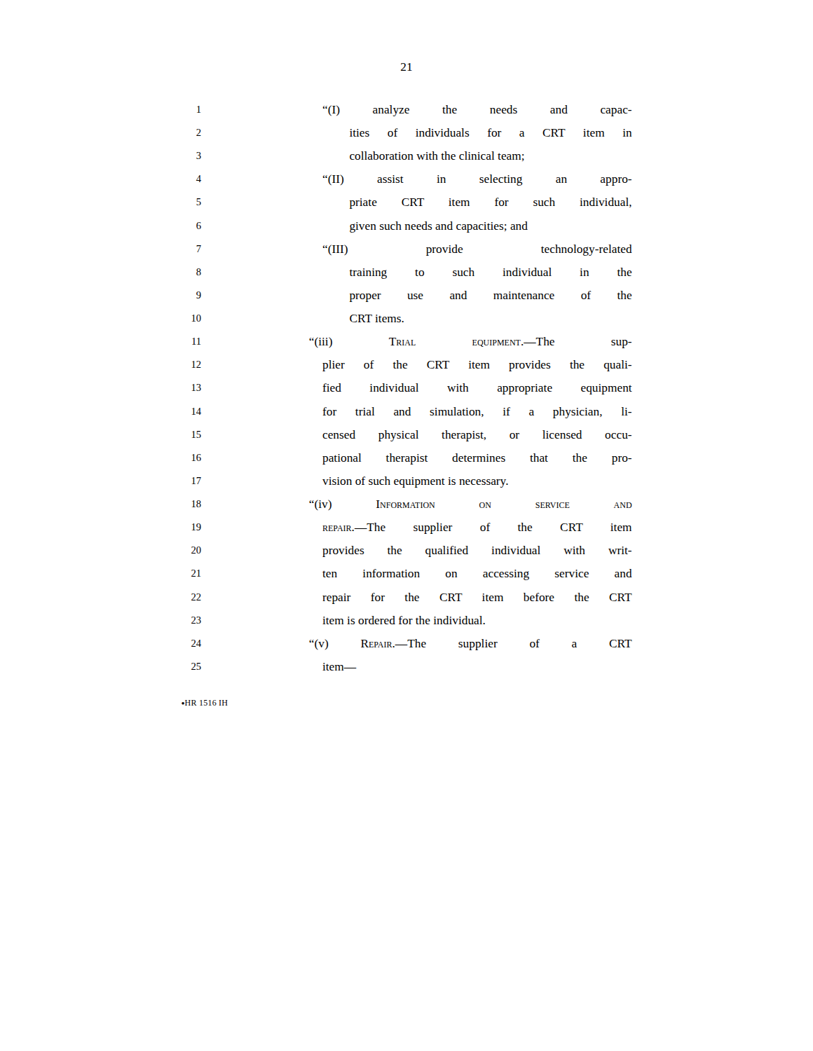21
“(I) analyze the needs and capac-
ities of individuals for a CRT item in
collaboration with the clinical team;
“(II) assist in selecting an appro-
priate CRT item for such individual,
given such needs and capacities; and
“(III) provide technology-related
training to such individual in the
proper use and maintenance of the
CRT items.
“(iii) Trial equipment.—The sup-
plier of the CRT item provides the quali-
fied individual with appropriate equipment
for trial and simulation, if a physician, li-
censed physical therapist, or licensed occu-
pational therapist determines that the pro-
vision of such equipment is necessary.
“(iv) Information on service and
repair.—The supplier of the CRT item
provides the qualified individual with writ-
ten information on accessing service and
repair for the CRT item before the CRT
item is ordered for the individual.
“(v) Repair.—The supplier of a CRT
item—
•HR 1516 IH